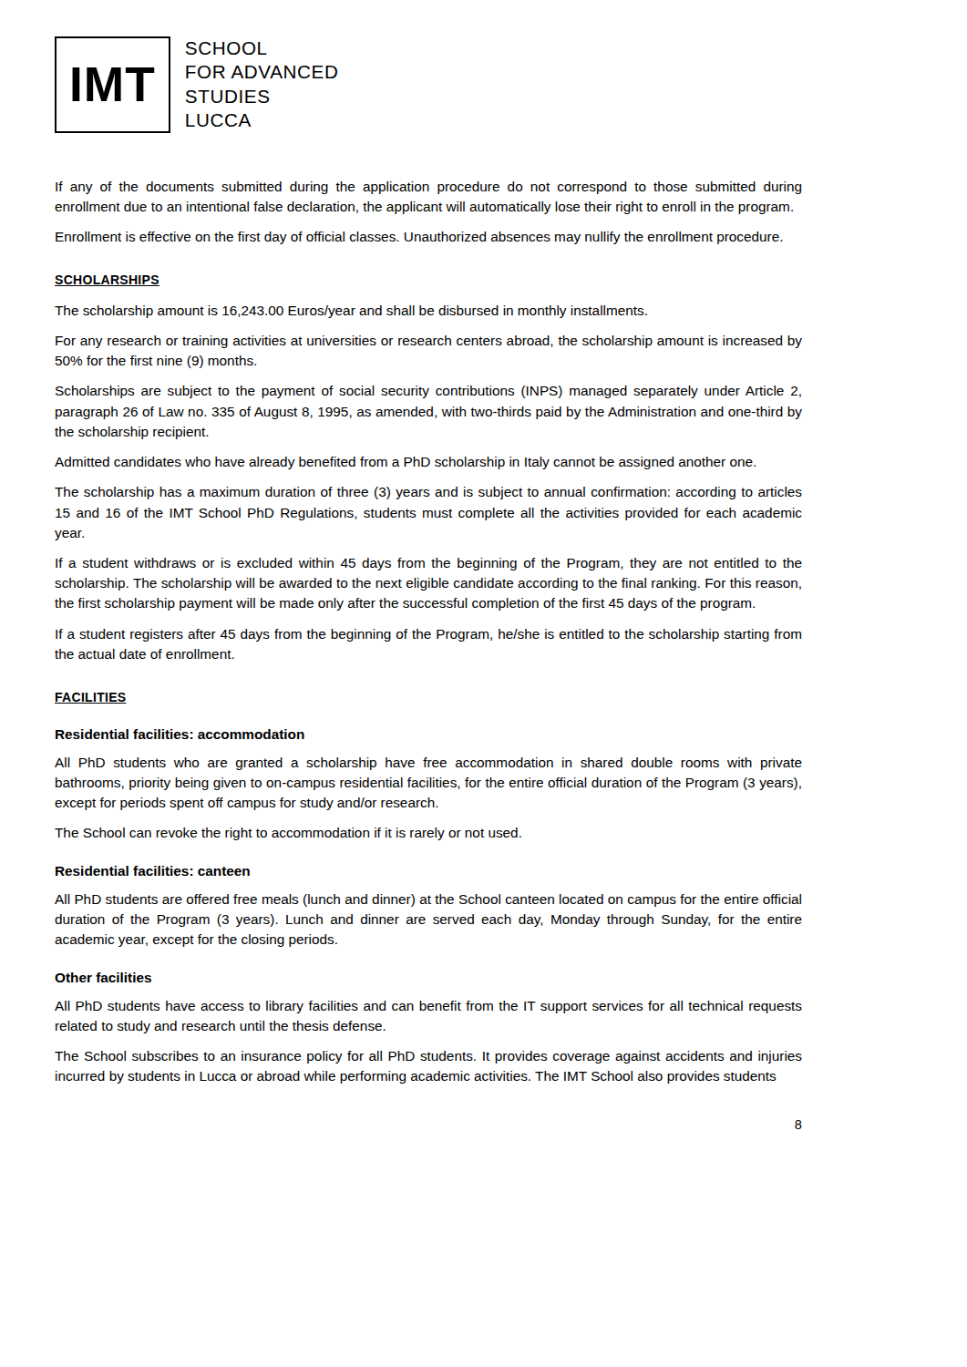IMT
School
for Advanced
Studies
Lucca
If any of the documents submitted during the application procedure do not correspond to those submitted during enrollment due to an intentional false declaration, the applicant will automatically lose their right to enroll in the program.
Enrollment is effective on the first day of official classes. Unauthorized absences may nullify the enrollment procedure.
Scholarships
The scholarship amount is 16,243.00 Euros/year and shall be disbursed in monthly installments.
For any research or training activities at universities or research centers abroad, the scholarship amount is increased by 50% for the first nine (9) months.
Scholarships are subject to the payment of social security contributions (INPS) managed separately under Article 2, paragraph 26 of Law no. 335 of August 8, 1995, as amended, with two-thirds paid by the Administration and one-third by the scholarship recipient.
Admitted candidates who have already benefited from a PhD scholarship in Italy cannot be assigned another one.
The scholarship has a maximum duration of three (3) years and is subject to annual confirmation: according to articles 15 and 16 of the IMT School PhD Regulations, students must complete all the activities provided for each academic year.
If a student withdraws or is excluded within 45 days from the beginning of the Program, they are not entitled to the scholarship. The scholarship will be awarded to the next eligible candidate according to the final ranking. For this reason, the first scholarship payment will be made only after the successful completion of the first 45 days of the program.
If a student registers after 45 days from the beginning of the Program, he/she is entitled to the scholarship starting from the actual date of enrollment.
Facilities
Residential facilities: accommodation
All PhD students who are granted a scholarship have free accommodation in shared double rooms with private bathrooms, priority being given to on-campus residential facilities, for the entire official duration of the Program (3 years), except for periods spent off campus for study and/or research.
The School can revoke the right to accommodation if it is rarely or not used.
Residential facilities: canteen
All PhD students are offered free meals (lunch and dinner) at the School canteen located on campus for the entire official duration of the Program (3 years). Lunch and dinner are served each day, Monday through Sunday, for the entire academic year, except for the closing periods.
Other facilities
All PhD students have access to library facilities and can benefit from the IT support services for all technical requests related to study and research until the thesis defense.
The School subscribes to an insurance policy for all PhD students. It provides coverage against accidents and injuries incurred by students in Lucca or abroad while performing academic activities. The IMT School also provides students
8